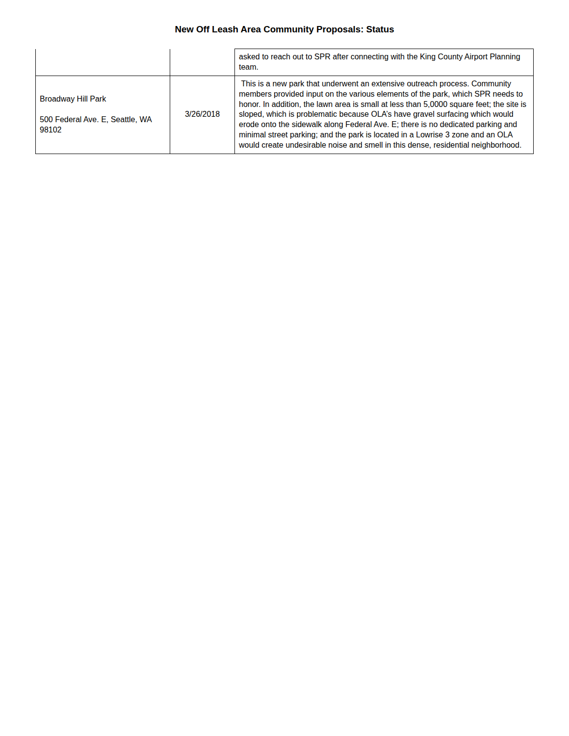New Off Leash Area Community Proposals: Status
| | | asked to reach out to SPR after connecting with the King County Airport Planning team. |
| Broadway Hill Park 500 Federal Ave. E, Seattle, WA 98102 | 3/26/2018 | This is a new park that underwent an extensive outreach process. Community members provided input on the various elements of the park, which SPR needs to honor. In addition, the lawn area is small at less than 5,0000 square feet; the site is sloped, which is problematic because OLA’s have gravel surfacing which would erode onto the sidewalk along Federal Ave. E; there is no dedicated parking and minimal street parking; and the park is located in a Lowrise 3 zone and an OLA would create undesirable noise and smell in this dense, residential neighborhood. |